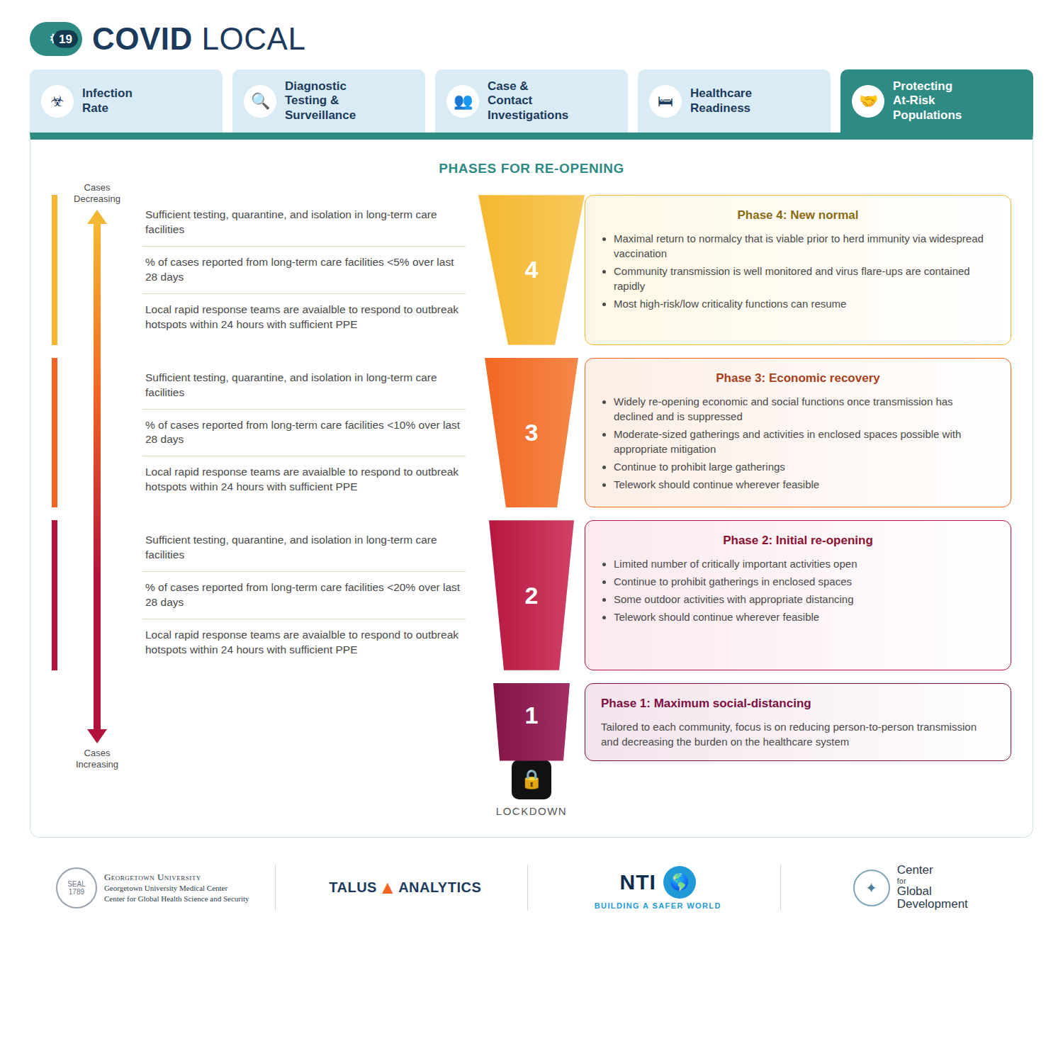⚙ 19
COVID LOCAL
☣
Infection
Rate
🔍
Diagnostic
Testing &
Surveillance
👥
Case &
Contact
Investigations
🛏
Healthcare
Readiness
🤝
Protecting
At-Risk
Populations
Cases
Decreasing
Cases
Increasing
PHASES FOR RE-OPENING
Sufficient testing, quarantine, and isolation in long-term care facilities
% of cases reported from long-term care facilities <5% over last 28 days
Local rapid response teams are avaialble to respond to outbreak hotspots within 24 hours with sufficient PPE
4
Phase 4: New normal
Maximal return to normalcy that is viable prior to herd immunity via widespread vaccination
Community transmission is well monitored and virus flare-ups are contained rapidly
Most high-risk/low criticality functions can resume
Sufficient testing, quarantine, and isolation in long-term care facilities
% of cases reported from long-term care facilities <10% over last 28 days
Local rapid response teams are avaialble to respond to outbreak hotspots within 24 hours with sufficient PPE
3
Phase 3: Economic recovery
Widely re-opening economic and social functions once transmission has declined and is suppressed
Moderate-sized gatherings and activities in enclosed spaces possible with appropriate mitigation
Continue to prohibit large gatherings
Telework should continue wherever feasible
Sufficient testing, quarantine, and isolation in long-term care facilities
% of cases reported from long-term care facilities <20% over last 28 days
Local rapid response teams are avaialble to respond to outbreak hotspots within 24 hours with sufficient PPE
2
Phase 2: Initial re-opening
Limited number of critically important activities open
Continue to prohibit gatherings in enclosed spaces
Some outdoor activities with appropriate distancing
Telework should continue wherever feasible
1
Phase 1: Maximum social-distancing
Tailored to each community, focus is on reducing person-to-person transmission and decreasing the burden on the healthcare system
🔒
LOCKDOWN
SEAL
1789
Georgetown University
Georgetown University Medical Center
Center for Global Health Science and Security
TALUS▲ANALYTICS
NTI 🌎
BUILDING A SAFER WORLD
✦
Center
for Global
Development